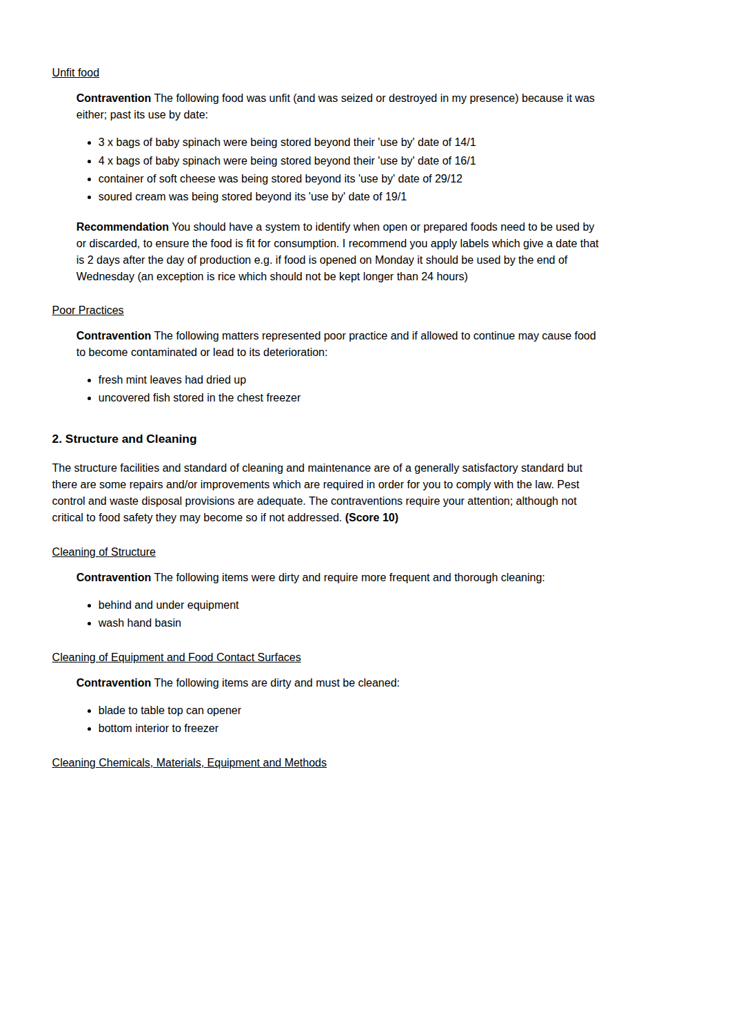Unfit food
Contravention The following food was unfit (and was seized or destroyed in my presence) because it was either; past its use by date:
3 x bags of baby spinach were being stored beyond their 'use by' date of 14/1
4 x bags of baby spinach were being stored beyond their 'use by' date of 16/1
container of soft cheese was being stored beyond its 'use by' date of 29/12
soured cream was being stored beyond its 'use by' date of 19/1
Recommendation You should have a system to identify when open or prepared foods need to be used by or discarded, to ensure the food is fit for consumption. I recommend you apply labels which give a date that is 2 days after the day of production e.g. if food is opened on Monday it should be used by the end of Wednesday (an exception is rice which should not be kept longer than 24 hours)
Poor Practices
Contravention The following matters represented poor practice and if allowed to continue may cause food to become contaminated or lead to its deterioration:
fresh mint leaves had dried up
uncovered fish stored in the chest freezer
2. Structure and Cleaning
The structure facilities and standard of cleaning and maintenance are of a generally satisfactory standard but there are some repairs and/or improvements which are required in order for you to comply with the law. Pest control and waste disposal provisions are adequate. The contraventions require your attention; although not critical to food safety they may become so if not addressed. (Score 10)
Cleaning of Structure
Contravention The following items were dirty and require more frequent and thorough cleaning:
behind and under equipment
wash hand basin
Cleaning of Equipment and Food Contact Surfaces
Contravention The following items are dirty and must be cleaned:
blade to table top can opener
bottom interior to freezer
Cleaning Chemicals, Materials, Equipment and Methods